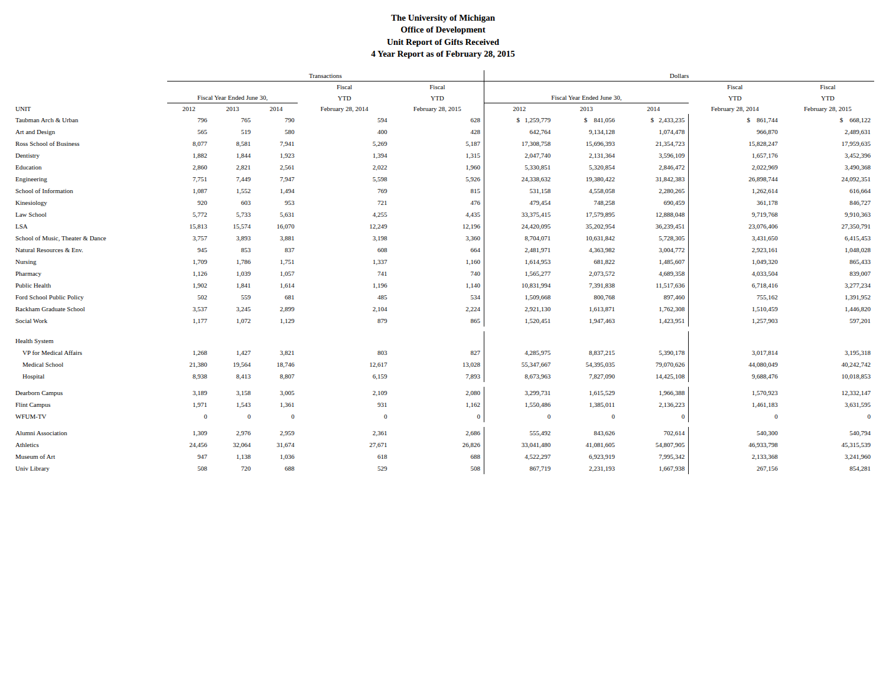The University of Michigan
Office of Development
Unit Report of Gifts Received
4 Year Report as of February 28, 2015
| | Transactions | Dollars |
| --- | --- | --- |
| | | Fiscal | Fiscal | | Fiscal | Fiscal |
| | Fiscal Year Ended June 30, | YTD | YTD | Fiscal Year Ended June 30, | YTD | YTD |
| UNIT | 2012 | 2013 | 2014 | February 28, 2014 | February 28, 2015 | 2012 | 2013 | 2014 | February 28, 2014 | February 28, 2015 |
| Taubman Arch & Urban | 796 | 765 | 790 | 594 | 628 | $ 1,259,779 | $ 841,056 | $ 2,433,235 | $ 861,744 | $ 668,122 |
| Art and Design | 565 | 519 | 580 | 400 | 428 | 642,764 | 9,134,128 | 1,074,478 | 966,870 | 2,489,631 |
| Ross School of Business | 8,077 | 8,581 | 7,941 | 5,269 | 5,187 | 17,308,758 | 15,696,393 | 21,354,723 | 15,828,247 | 17,959,635 |
| Dentistry | 1,882 | 1,844 | 1,923 | 1,394 | 1,315 | 2,047,740 | 2,131,364 | 3,596,109 | 1,657,176 | 3,452,396 |
| Education | 2,860 | 2,821 | 2,561 | 2,022 | 1,960 | 5,330,851 | 5,320,854 | 2,846,472 | 2,022,969 | 3,490,368 |
| Engineering | 7,751 | 7,449 | 7,947 | 5,598 | 5,926 | 24,338,632 | 19,380,422 | 31,842,383 | 26,898,744 | 24,092,351 |
| School of Information | 1,087 | 1,552 | 1,494 | 769 | 815 | 531,158 | 4,558,058 | 2,280,265 | 1,262,614 | 616,664 |
| Kinesiology | 920 | 603 | 953 | 721 | 476 | 479,454 | 748,258 | 690,459 | 361,178 | 846,727 |
| Law School | 5,772 | 5,733 | 5,631 | 4,255 | 4,435 | 33,375,415 | 17,579,895 | 12,888,048 | 9,719,768 | 9,910,363 |
| LSA | 15,813 | 15,574 | 16,070 | 12,249 | 12,196 | 24,420,095 | 35,202,954 | 36,239,451 | 23,076,406 | 27,350,791 |
| School of Music, Theater & Dance | 3,757 | 3,893 | 3,881 | 3,198 | 3,360 | 8,704,071 | 10,631,842 | 5,728,305 | 3,431,650 | 6,415,453 |
| Natural Resources & Env. | 945 | 853 | 837 | 608 | 664 | 2,481,971 | 4,363,982 | 3,004,772 | 2,923,161 | 1,048,028 |
| Nursing | 1,709 | 1,786 | 1,751 | 1,337 | 1,160 | 1,614,953 | 681,822 | 1,485,607 | 1,049,320 | 865,433 |
| Pharmacy | 1,126 | 1,039 | 1,057 | 741 | 740 | 1,565,277 | 2,073,572 | 4,689,358 | 4,033,504 | 839,007 |
| Public Health | 1,902 | 1,841 | 1,614 | 1,196 | 1,140 | 10,831,994 | 7,391,838 | 11,517,636 | 6,718,416 | 3,277,234 |
| Ford School Public Policy | 502 | 559 | 681 | 485 | 534 | 1,509,668 | 800,768 | 897,460 | 755,162 | 1,391,952 |
| Rackham Graduate School | 3,537 | 3,245 | 2,899 | 2,104 | 2,224 | 2,921,130 | 1,613,871 | 1,762,308 | 1,510,459 | 1,446,820 |
| Social Work | 1,177 | 1,072 | 1,129 | 879 | 865 | 1,520,451 | 1,947,463 | 1,423,951 | 1,257,903 | 597,201 |
| Health System | | | | | | | | | | |
| VP for Medical Affairs | 1,268 | 1,427 | 3,821 | 803 | 827 | 4,285,975 | 8,837,215 | 5,390,178 | 3,017,814 | 3,195,318 |
| Medical School | 21,380 | 19,564 | 18,746 | 12,617 | 13,028 | 55,347,667 | 54,395,035 | 79,070,626 | 44,080,049 | 40,242,742 |
| Hospital | 8,938 | 8,413 | 8,807 | 6,159 | 7,893 | 8,673,963 | 7,827,090 | 14,425,108 | 9,688,476 | 10,018,853 |
| Dearborn Campus | 3,189 | 3,158 | 3,005 | 2,109 | 2,080 | 3,299,731 | 1,615,529 | 1,966,388 | 1,570,923 | 12,332,147 |
| Flint Campus | 1,971 | 1,543 | 1,361 | 931 | 1,162 | 1,550,486 | 1,385,011 | 2,136,223 | 1,461,183 | 3,631,595 |
| WFUM-TV | 0 | 0 | 0 | 0 | 0 | 0 | 0 | 0 | 0 | 0 |
| Alumni Association | 1,309 | 2,976 | 2,959 | 2,361 | 2,686 | 555,492 | 843,626 | 702,614 | 540,300 | 540,794 |
| Athletics | 24,456 | 32,064 | 31,674 | 27,671 | 26,826 | 33,041,480 | 41,081,605 | 54,807,905 | 46,933,798 | 45,315,539 |
| Museum of Art | 947 | 1,138 | 1,036 | 618 | 688 | 4,522,297 | 6,923,919 | 7,995,342 | 2,133,368 | 3,241,960 |
| Univ Library | 508 | 720 | 688 | 529 | 508 | 867,719 | 2,231,193 | 1,667,938 | 267,156 | 854,281 |